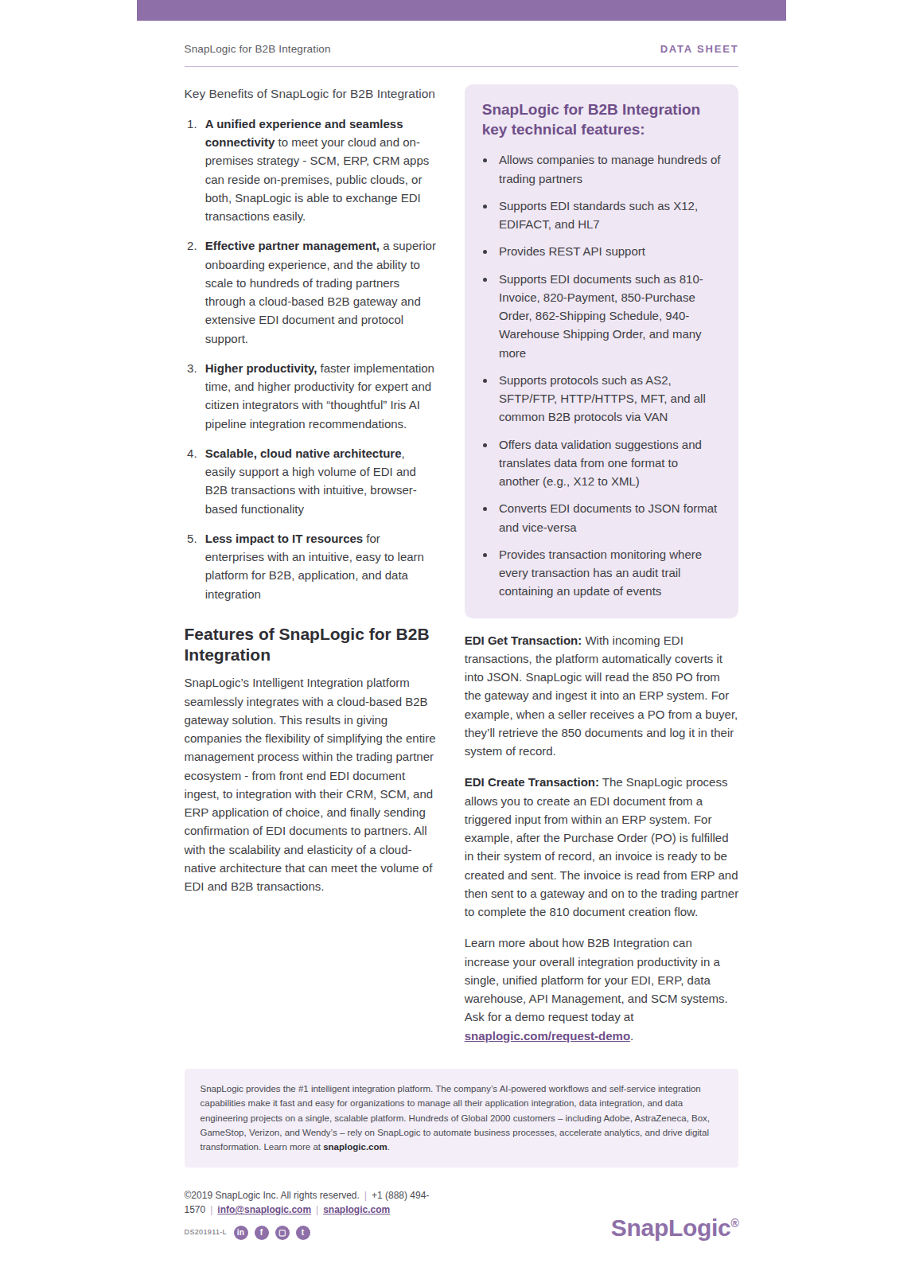SnapLogic for B2B Integration
Data Sheet
Key Benefits of SnapLogic for B2B Integration
A unified experience and seamless connectivity to meet your cloud and on-premises strategy - SCM, ERP, CRM apps can reside on-premises, public clouds, or both, SnapLogic is able to exchange EDI transactions easily.
Effective partner management, a superior onboarding experience, and the ability to scale to hundreds of trading partners through a cloud-based B2B gateway and extensive EDI document and protocol support.
Higher productivity, faster implementation time, and higher productivity for expert and citizen integrators with “thoughtful” Iris AI pipeline integration recommendations.
Scalable, cloud native architecture, easily support a high volume of EDI and B2B transactions with intuitive, browser-based functionality
Less impact to IT resources for enterprises with an intuitive, easy to learn platform for B2B, application, and data integration
Features of SnapLogic for B2B Integration
SnapLogic’s Intelligent Integration platform seamlessly integrates with a cloud-based B2B gateway solution. This results in giving companies the flexibility of simplifying the entire management process within the trading partner ecosystem - from front end EDI document ingest, to integration with their CRM, SCM, and ERP application of choice, and finally sending confirmation of EDI documents to partners. All with the scalability and elasticity of a cloud-native architecture that can meet the volume of EDI and B2B transactions.
SnapLogic for B2B Integration key technical features:
Allows companies to manage hundreds of trading partners
Supports EDI standards such as X12, EDIFACT, and HL7
Provides REST API support
Supports EDI documents such as 810-Invoice, 820-Payment, 850-Purchase Order, 862-Shipping Schedule, 940-Warehouse Shipping Order, and many more
Supports protocols such as AS2, SFTP/FTP, HTTP/HTTPS, MFT, and all common B2B protocols via VAN
Offers data validation suggestions and translates data from one format to another (e.g., X12 to XML)
Converts EDI documents to JSON format and vice-versa
Provides transaction monitoring where every transaction has an audit trail containing an update of events
EDI Get Transaction: With incoming EDI transactions, the platform automatically coverts it into JSON. SnapLogic will read the 850 PO from the gateway and ingest it into an ERP system. For example, when a seller receives a PO from a buyer, they’ll retrieve the 850 documents and log it in their system of record.
EDI Create Transaction: The SnapLogic process allows you to create an EDI document from a triggered input from within an ERP system. For example, after the Purchase Order (PO) is fulfilled in their system of record, an invoice is ready to be created and sent. The invoice is read from ERP and then sent to a gateway and on to the trading partner to complete the 810 document creation flow.
Learn more about how B2B Integration can increase your overall integration productivity in a single, unified platform for your EDI, ERP, data warehouse, API Management, and SCM systems. Ask for a demo request today at snaplogic.com/request-demo.
SnapLogic provides the #1 intelligent integration platform. The company’s AI-powered workflows and self-service integration capabilities make it fast and easy for organizations to manage all their application integration, data integration, and data engineering projects on a single, scalable platform. Hundreds of Global 2000 customers – including Adobe, AstraZeneca, Box, GameStop, Verizon, and Wendy’s – rely on SnapLogic to automate business processes, accelerate analytics, and drive digital transformation. Learn more at snaplogic.com.
©2019 SnapLogic Inc. All rights reserved.|+1 (888) 494-1570|info@snaplogic.com|snaplogic.com
DS201911-L in f ▢ t
SnapLogic®